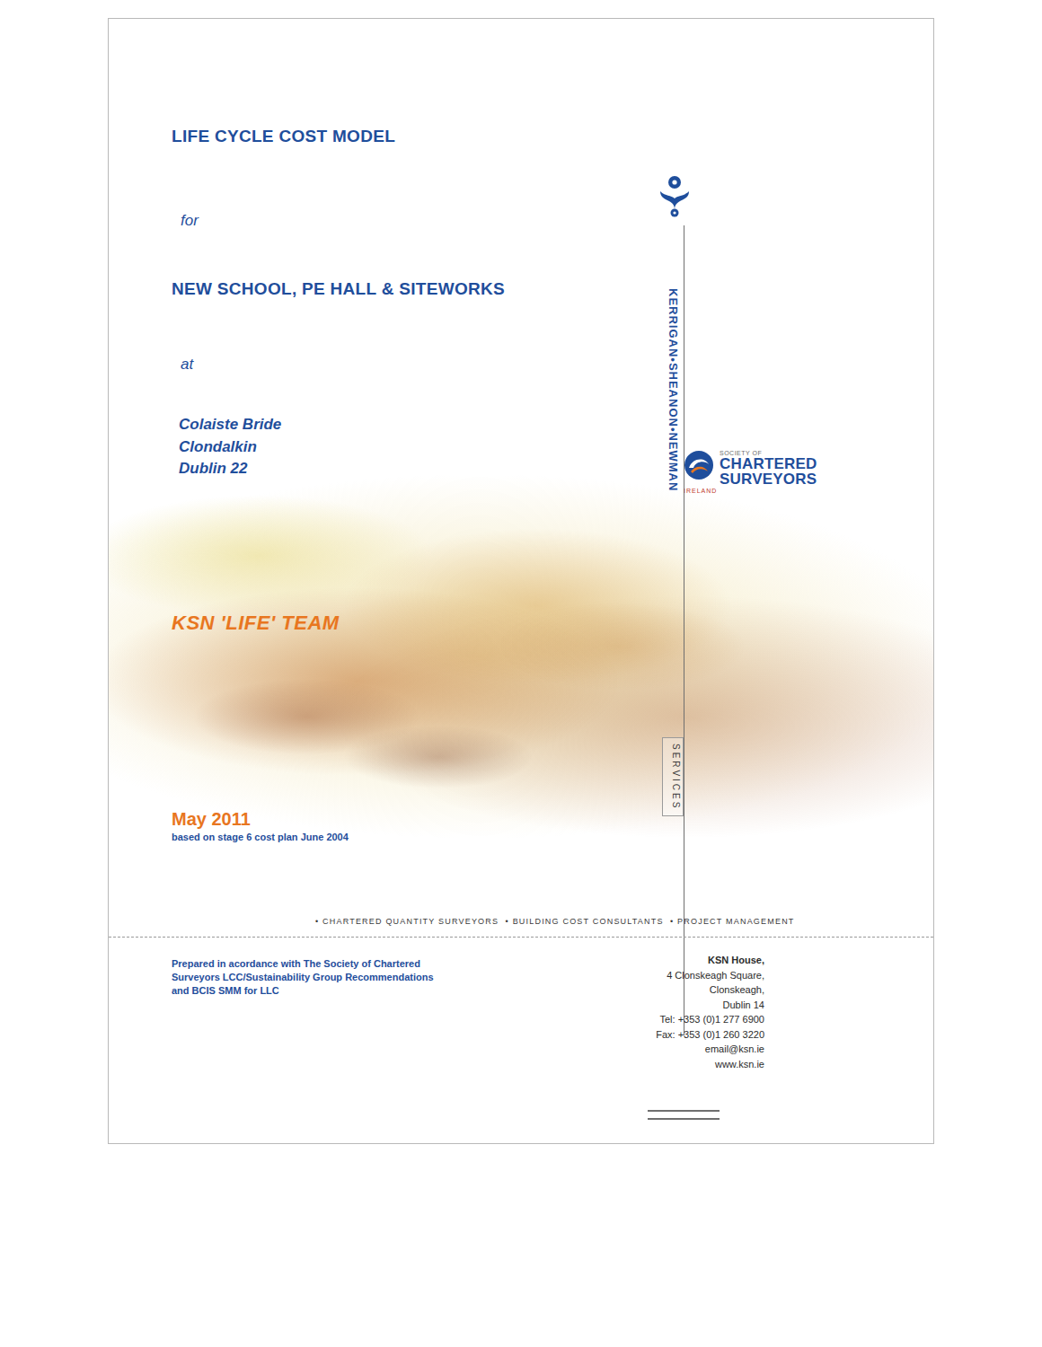LIFE CYCLE COST MODEL
for
NEW SCHOOL, PE HALL & SITEWORKS
at
Colaiste Bride
Clondalkin
Dublin 22
KSN 'LIFE' TEAM
May 2011 based on stage 6 cost plan June 2004
KERRIGAN•SHEANON•NEWMAN
SERVICES
Society of
CHARTERED
SURVEYORS
IRELAND
• CHARTERED QUANTITY SURVEYORS • BUILDING COST CONSULTANTS • PROJECT MANAGEMENT
Prepared in acordance with The Society of Chartered Surveyors LCC/Sustainability Group Recommendations and BCIS SMM for LLC
KSN House,
4 Clonskeagh Square,
Clonskeagh,
Dublin 14
Tel: +353 (0)1 277 6900
Fax: +353 (0)1 260 3220
email@ksn.ie
www.ksn.ie